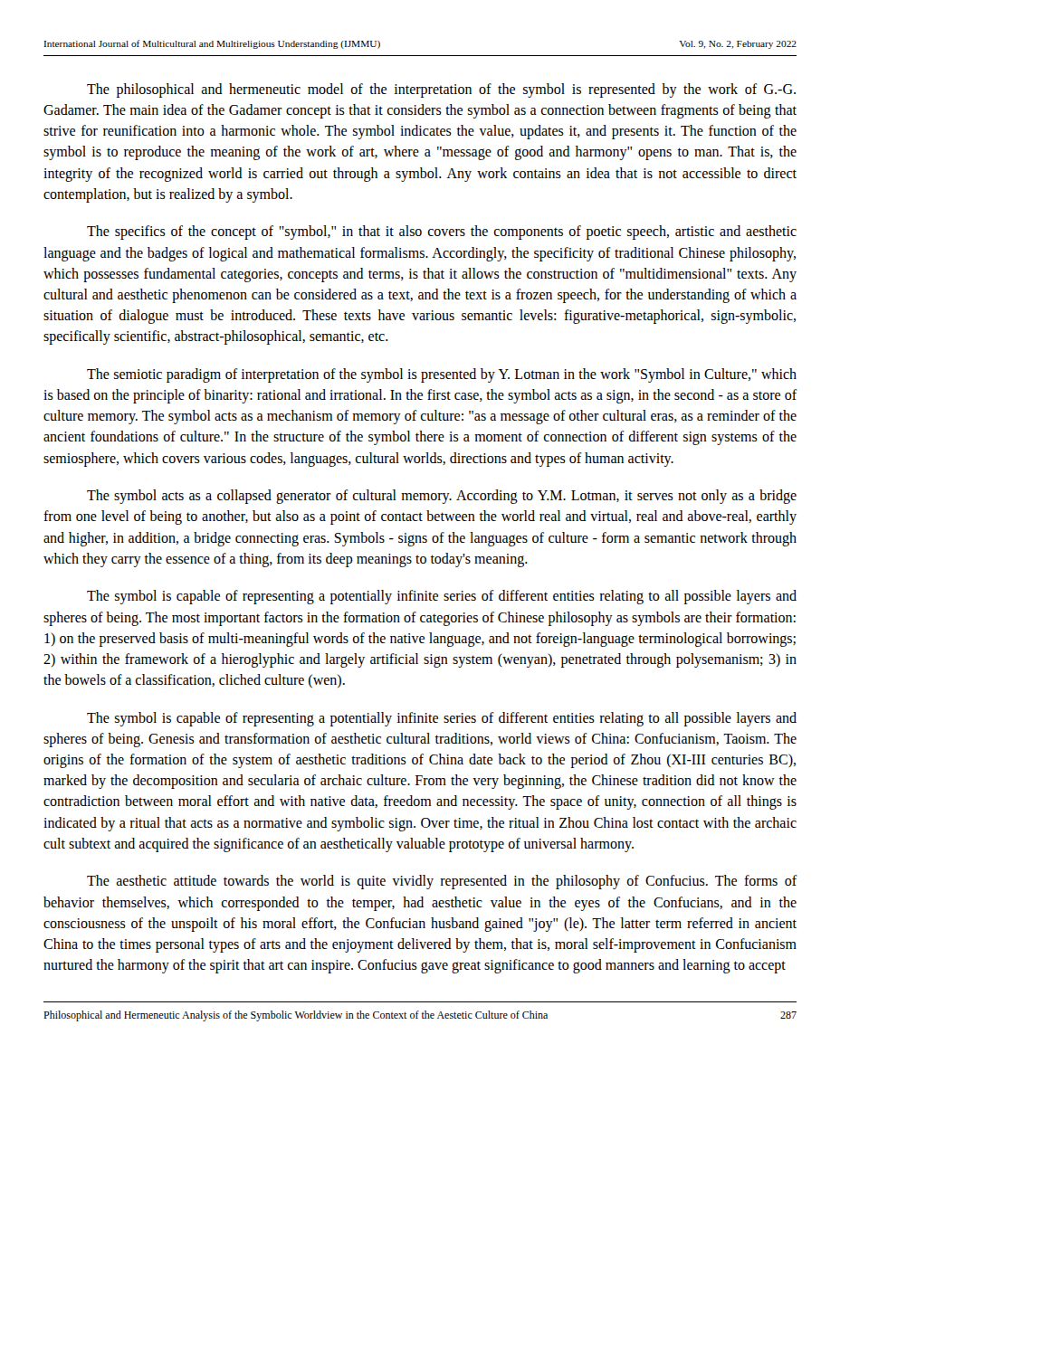International Journal of Multicultural and Multireligious Understanding (IJMMU) Vol. 9, No. 2, February 2022
The philosophical and hermeneutic model of the interpretation of the symbol is represented by the work of G.-G. Gadamer. The main idea of the Gadamer concept is that it considers the symbol as a connection between fragments of being that strive for reunification into a harmonic whole. The symbol indicates the value, updates it, and presents it. The function of the symbol is to reproduce the meaning of the work of art, where a "message of good and harmony" opens to man. That is, the integrity of the recognized world is carried out through a symbol. Any work contains an idea that is not accessible to direct contemplation, but is realized by a symbol.
The specifics of the concept of "symbol," in that it also covers the components of poetic speech, artistic and aesthetic language and the badges of logical and mathematical formalisms. Accordingly, the specificity of traditional Chinese philosophy, which possesses fundamental categories, concepts and terms, is that it allows the construction of "multidimensional" texts. Any cultural and aesthetic phenomenon can be considered as a text, and the text is a frozen speech, for the understanding of which a situation of dialogue must be introduced. These texts have various semantic levels: figurative-metaphorical, sign-symbolic, specifically scientific, abstract-philosophical, semantic, etc.
The semiotic paradigm of interpretation of the symbol is presented by Y. Lotman in the work "Symbol in Culture," which is based on the principle of binarity: rational and irrational. In the first case, the symbol acts as a sign, in the second - as a store of culture memory. The symbol acts as a mechanism of memory of culture: "as a message of other cultural eras, as a reminder of the ancient foundations of culture." In the structure of the symbol there is a moment of connection of different sign systems of the semiosphere, which covers various codes, languages, cultural worlds, directions and types of human activity.
The symbol acts as a collapsed generator of cultural memory. According to Y.M. Lotman, it serves not only as a bridge from one level of being to another, but also as a point of contact between the world real and virtual, real and above-real, earthly and higher, in addition, a bridge connecting eras. Symbols - signs of the languages of culture - form a semantic network through which they carry the essence of a thing, from its deep meanings to today's meaning.
The symbol is capable of representing a potentially infinite series of different entities relating to all possible layers and spheres of being. The most important factors in the formation of categories of Chinese philosophy as symbols are their formation: 1) on the preserved basis of multi-meaningful words of the native language, and not foreign-language terminological borrowings; 2) within the framework of a hieroglyphic and largely artificial sign system (wenyan), penetrated through polysemanism; 3) in the bowels of a classification, cliched culture (wen).
The symbol is capable of representing a potentially infinite series of different entities relating to all possible layers and spheres of being. Genesis and transformation of aesthetic cultural traditions, world views of China: Confucianism, Taoism. The origins of the formation of the system of aesthetic traditions of China date back to the period of Zhou (XI-III centuries BC), marked by the decomposition and secularia of archaic culture. From the very beginning, the Chinese tradition did not know the contradiction between moral effort and with native data, freedom and necessity. The space of unity, connection of all things is indicated by a ritual that acts as a normative and symbolic sign. Over time, the ritual in Zhou China lost contact with the archaic cult subtext and acquired the significance of an aesthetically valuable prototype of universal harmony.
The aesthetic attitude towards the world is quite vividly represented in the philosophy of Confucius. The forms of behavior themselves, which corresponded to the temper, had aesthetic value in the eyes of the Confucians, and in the consciousness of the unspoilt of his moral effort, the Confucian husband gained "joy" (le). The latter term referred in ancient China to the times personal types of arts and the enjoyment delivered by them, that is, moral self-improvement in Confucianism nurtured the harmony of the spirit that art can inspire. Confucius gave great significance to good manners and learning to accept
Philosophical and Hermeneutic Analysis of the Symbolic Worldview in the Context of the Aestetic Culture of China 287